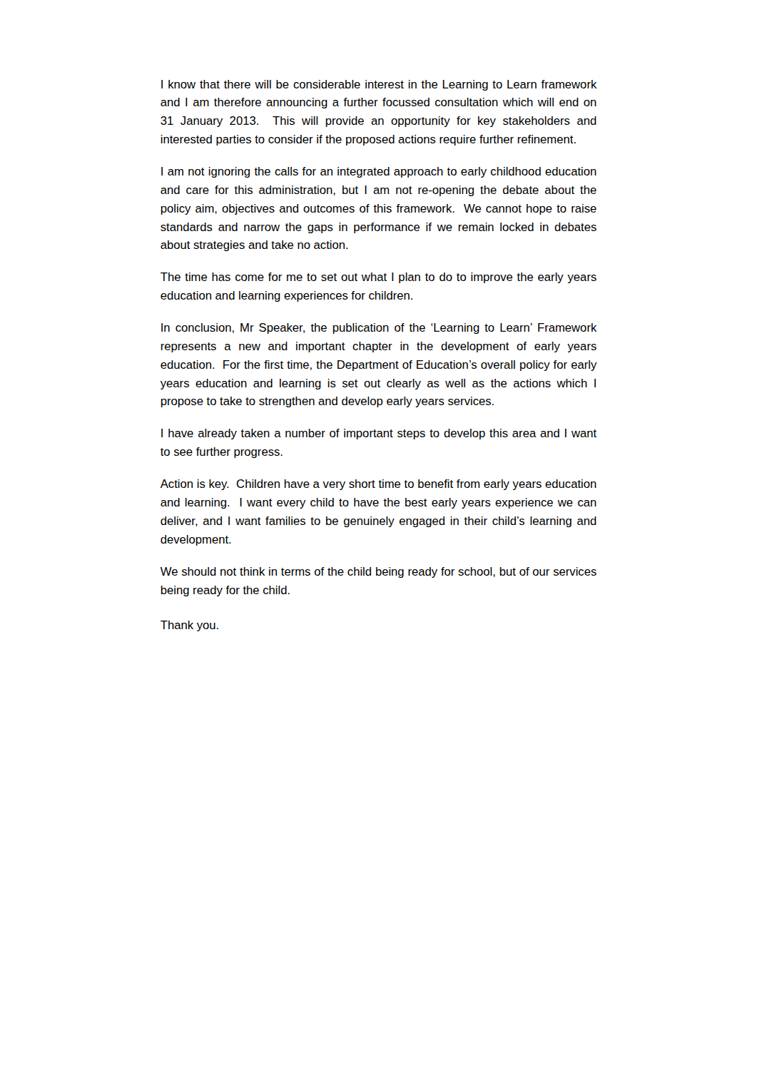I know that there will be considerable interest in the Learning to Learn framework and I am therefore announcing a further focussed consultation which will end on 31 January 2013. This will provide an opportunity for key stakeholders and interested parties to consider if the proposed actions require further refinement.
I am not ignoring the calls for an integrated approach to early childhood education and care for this administration, but I am not re-opening the debate about the policy aim, objectives and outcomes of this framework. We cannot hope to raise standards and narrow the gaps in performance if we remain locked in debates about strategies and take no action.
The time has come for me to set out what I plan to do to improve the early years education and learning experiences for children.
In conclusion, Mr Speaker, the publication of the ‘Learning to Learn’ Framework represents a new and important chapter in the development of early years education. For the first time, the Department of Education’s overall policy for early years education and learning is set out clearly as well as the actions which I propose to take to strengthen and develop early years services.
I have already taken a number of important steps to develop this area and I want to see further progress.
Action is key. Children have a very short time to benefit from early years education and learning. I want every child to have the best early years experience we can deliver, and I want families to be genuinely engaged in their child’s learning and development.
We should not think in terms of the child being ready for school, but of our services being ready for the child.
Thank you.